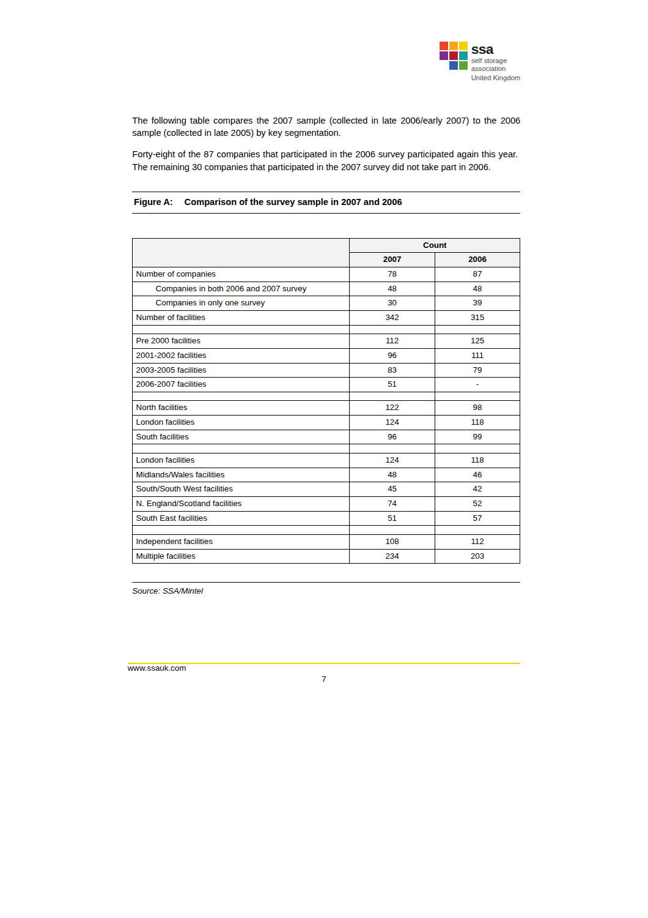ssa self storage association United Kingdom
The following table compares the 2007 sample (collected in late 2006/early 2007) to the 2006 sample (collected in late 2005) by key segmentation.
Forty-eight of the 87 companies that participated in the 2006 survey participated again this year. The remaining 30 companies that participated in the 2007 survey did not take part in 2006.
Figure A: Comparison of the survey sample in 2007 and 2006
| | Count |
| --- | --- |
| 2007 | 2006 |
| Number of companies | 78 | 87 |
| Companies in both 2006 and 2007 survey | 48 | 48 |
| Companies in only one survey | 30 | 39 |
| Number of facilities | 342 | 315 |
| Pre 2000 facilities | 112 | 125 |
| 2001-2002 facilities | 96 | 111 |
| 2003-2005 facilities | 83 | 79 |
| 2006-2007 facilities | 51 | - |
| North facilities | 122 | 98 |
| London facilities | 124 | 118 |
| South facilities | 96 | 99 |
| London facilities | 124 | 118 |
| Midlands/Wales facilities | 48 | 46 |
| South/South West facilities | 45 | 42 |
| N. England/Scotland facilities | 74 | 52 |
| South East facilities | 51 | 57 |
| Independent facilities | 108 | 112 |
| Multiple facilities | 234 | 203 |
Source: SSA/Mintel
www.ssauk.com
7